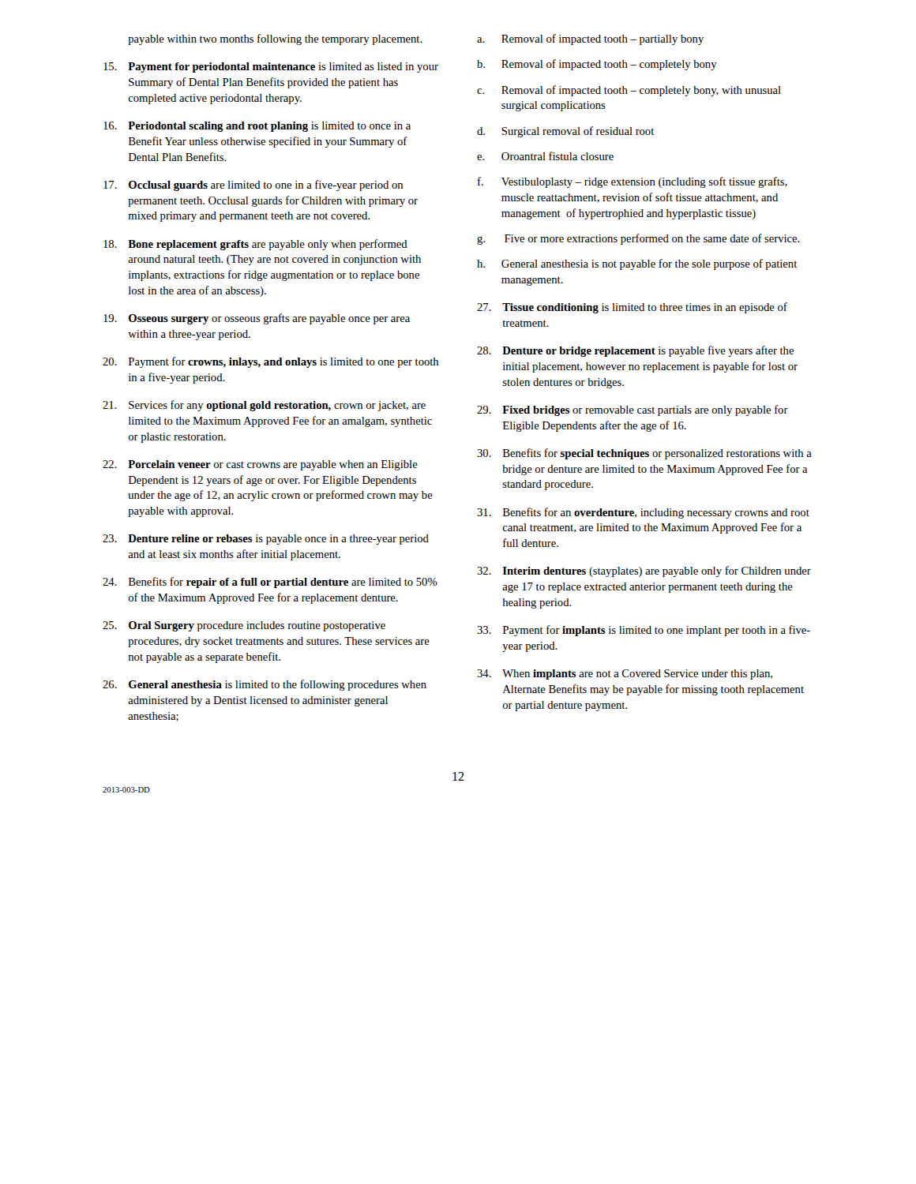payable within two months following the temporary placement.
15. Payment for periodontal maintenance is limited as listed in your Summary of Dental Plan Benefits provided the patient has completed active periodontal therapy.
16. Periodontal scaling and root planing is limited to once in a Benefit Year unless otherwise specified in your Summary of Dental Plan Benefits.
17. Occlusal guards are limited to one in a five-year period on permanent teeth. Occlusal guards for Children with primary or mixed primary and permanent teeth are not covered.
18. Bone replacement grafts are payable only when performed around natural teeth. (They are not covered in conjunction with implants, extractions for ridge augmentation or to replace bone lost in the area of an abscess).
19. Osseous surgery or osseous grafts are payable once per area within a three-year period.
20. Payment for crowns, inlays, and onlays is limited to one per tooth in a five-year period.
21. Services for any optional gold restoration, crown or jacket, are limited to the Maximum Approved Fee for an amalgam, synthetic or plastic restoration.
22. Porcelain veneer or cast crowns are payable when an Eligible Dependent is 12 years of age or over. For Eligible Dependents under the age of 12, an acrylic crown or preformed crown may be payable with approval.
23. Denture reline or rebases is payable once in a three-year period and at least six months after initial placement.
24. Benefits for repair of a full or partial denture are limited to 50% of the Maximum Approved Fee for a replacement denture.
25. Oral Surgery procedure includes routine postoperative procedures, dry socket treatments and sutures. These services are not payable as a separate benefit.
26. General anesthesia is limited to the following procedures when administered by a Dentist licensed to administer general anesthesia;
a. Removal of impacted tooth – partially bony
b. Removal of impacted tooth – completely bony
c. Removal of impacted tooth – completely bony, with unusual surgical complications
d. Surgical removal of residual root
e. Oroantral fistula closure
f. Vestibuloplasty – ridge extension (including soft tissue grafts, muscle reattachment, revision of soft tissue attachment, and management of hypertrophied and hyperplastic tissue)
g. Five or more extractions performed on the same date of service.
h. General anesthesia is not payable for the sole purpose of patient management.
27. Tissue conditioning is limited to three times in an episode of treatment.
28. Denture or bridge replacement is payable five years after the initial placement, however no replacement is payable for lost or stolen dentures or bridges.
29. Fixed bridges or removable cast partials are only payable for Eligible Dependents after the age of 16.
30. Benefits for special techniques or personalized restorations with a bridge or denture are limited to the Maximum Approved Fee for a standard procedure.
31. Benefits for an overdenture, including necessary crowns and root canal treatment, are limited to the Maximum Approved Fee for a full denture.
32. Interim dentures (stayplates) are payable only for Children under age 17 to replace extracted anterior permanent teeth during the healing period.
33. Payment for implants is limited to one implant per tooth in a five-year period.
34. When implants are not a Covered Service under this plan, Alternate Benefits may be payable for missing tooth replacement or partial denture payment.
12
2013-003-DD